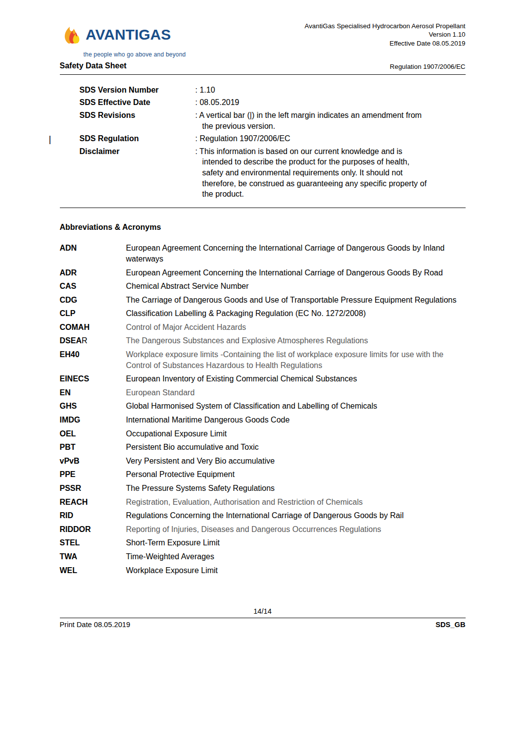|
AVANTIGAS
the people who go above and beyond
AvantiGas Specialised Hydrocarbon Aerosol Propellant
Version 1.10
Effective Date 08.05.2019
Safety Data Sheet
Regulation 1907/2006/EC
| SDS Version Number | : 1.10 |
| SDS Effective Date | : 08.05.2019 |
| SDS Revisions | : A vertical bar (/) in the left margin indicates an amendment from the previous version. |
| SDS Regulation | : Regulation 1907/2006/EC |
| Disclaimer | : This information is based on our current knowledge and is intended to describe the product for the purposes of health, safety and environmental requirements only. It should not therefore, be construed as guaranteeing any specific property of the product. |
Abbreviations & Acronyms
| ADN | European Agreement Concerning the International Carriage of Dangerous Goods by Inland waterways |
| ADR | European Agreement Concerning the International Carriage of Dangerous Goods By Road |
| CAS | Chemical Abstract Service Number |
| CDG | The Carriage of Dangerous Goods and Use of Transportable Pressure Equipment Regulations |
| CLP | Classification Labelling & Packaging Regulation (EC No. 1272/2008) |
| COMAH | Control of Major Accident Hazards |
| DSEA R | The Dangerous Substances and Explosive Atmospheres Regulations |
| EH40 | Workplace exposure limits -Containing the list of workplace exposure limits for use with the Control of Substances Hazardous to Health Regulations |
| EINECS | European Inventory of Existing Commercial Chemical Substances |
| EN | European Standard |
| GHS | Global Harmonised System of Classification and Labelling of Chemicals |
| IMDG | International Maritime Dangerous Goods Code |
| OEL | Occupational Exposure Limit |
| PBT | Persistent Bio accumulative and Toxic |
| vPvB | Very Persistent and Very Bio accumulative |
| PPE | Personal Protective Equipment |
| PSSR | The Pressure Systems Safety Regulations |
| REACH | Registration, Evaluation, Authorisation and Restriction of Chemicals |
| RID | Regulations Concerning the International Carriage of Dangerous Goods by Rail |
| RIDDOR | Reporting of Injuries, Diseases and Dangerous Occurrences Regulations |
| STEL | Short-Term Exposure Limit |
| TWA | Time-Weighted Averages |
| WEL | Workplace Exposure Limit |
14/14
Print Date 08.05.2019
SDS_GB